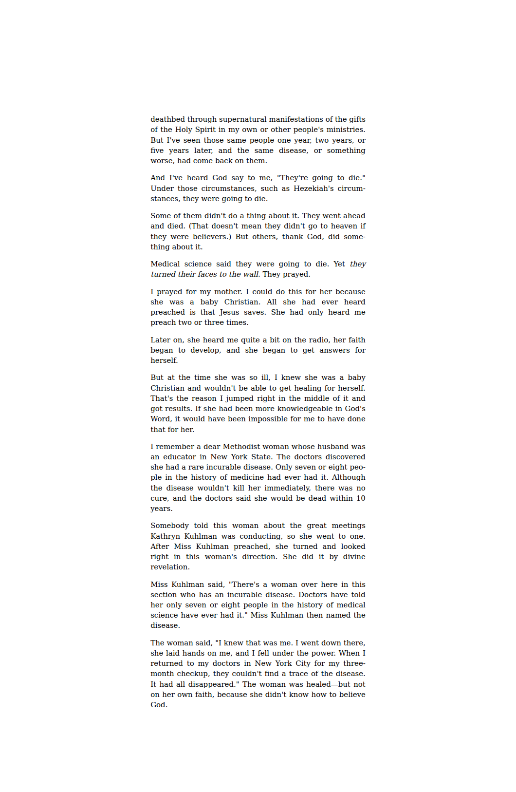deathbed through supernatural manifestations of the gifts of the Holy Spirit in my own or other people's ministries. But I've seen those same people one year, two years, or five years later, and the same disease, or something worse, had come back on them.
And I've heard God say to me, "They're going to die." Under those circumstances, such as Hezekiah's circumstances, they were going to die.
Some of them didn't do a thing about it. They went ahead and died. (That doesn't mean they didn't go to heaven if they were believers.) But others, thank God, did something about it.
Medical science said they were going to die. Yet they turned their faces to the wall. They prayed.
I prayed for my mother. I could do this for her because she was a baby Christian. All she had ever heard preached is that Jesus saves. She had only heard me preach two or three times.
Later on, she heard me quite a bit on the radio, her faith began to develop, and she began to get answers for herself.
But at the time she was so ill, I knew she was a baby Christian and wouldn't be able to get healing for herself. That's the reason I jumped right in the middle of it and got results. If she had been more knowledgeable in God's Word, it would have been impossible for me to have done that for her.
I remember a dear Methodist woman whose husband was an educator in New York State. The doctors discovered she had a rare incurable disease. Only seven or eight people in the history of medicine had ever had it. Although the disease wouldn't kill her immediately, there was no cure, and the doctors said she would be dead within 10 years.
Somebody told this woman about the great meetings Kathryn Kuhlman was conducting, so she went to one. After Miss Kuhlman preached, she turned and looked right in this woman's direction. She did it by divine revelation.
Miss Kuhlman said, "There's a woman over here in this section who has an incurable disease. Doctors have told her only seven or eight people in the history of medical science have ever had it." Miss Kuhlman then named the disease.
The woman said, "I knew that was me. I went down there, she laid hands on me, and I fell under the power. When I returned to my doctors in New York City for my three-month checkup, they couldn't find a trace of the disease. It had all disappeared." The woman was healed—but not on her own faith, because she didn't know how to believe God.